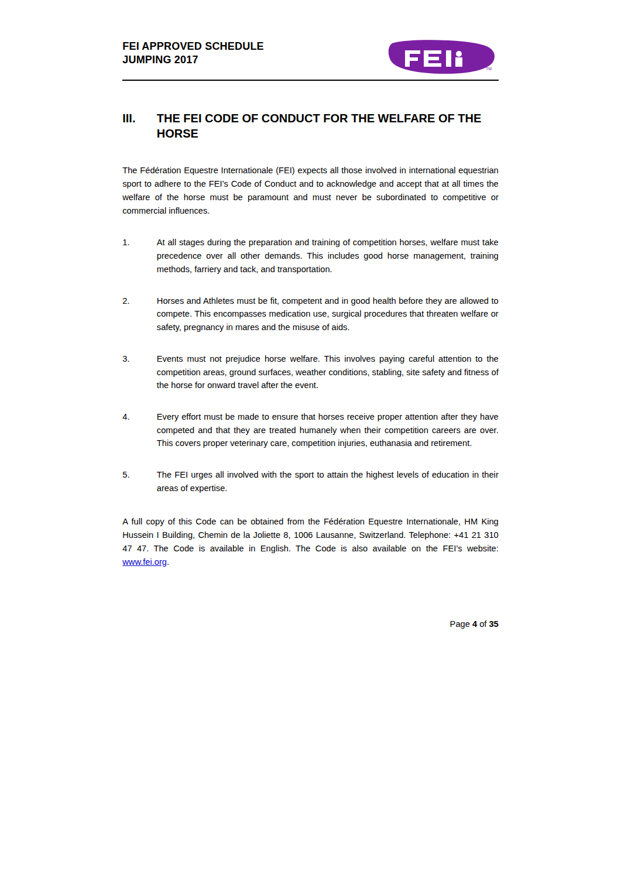FEI APPROVED SCHEDULE
JUMPING 2017
TM
III. THE FEI CODE OF CONDUCT FOR THE WELFARE OF THE HORSE
The Fédération Equestre Internationale (FEI) expects all those involved in international equestrian sport to adhere to the FEI’s Code of Conduct and to acknowledge and accept that at all times the welfare of the horse must be paramount and must never be subordinated to competitive or commercial influences.
1. At all stages during the preparation and training of competition horses, welfare must take precedence over all other demands. This includes good horse management, training methods, farriery and tack, and transportation.
2. Horses and Athletes must be fit, competent and in good health before they are allowed to compete. This encompasses medication use, surgical procedures that threaten welfare or safety, pregnancy in mares and the misuse of aids.
3. Events must not prejudice horse welfare. This involves paying careful attention to the competition areas, ground surfaces, weather conditions, stabling, site safety and fitness of the horse for onward travel after the event.
4. Every effort must be made to ensure that horses receive proper attention after they have competed and that they are treated humanely when their competition careers are over. This covers proper veterinary care, competition injuries, euthanasia and retirement.
5. The FEI urges all involved with the sport to attain the highest levels of education in their areas of expertise.
A full copy of this Code can be obtained from the Fédération Equestre Internationale, HM King Hussein I Building, Chemin de la Joliette 8, 1006 Lausanne, Switzerland. Telephone: +41 21 310 47 47. The Code is available in English. The Code is also available on the FEI’s website: www.fei.org.
Page 4 of 35